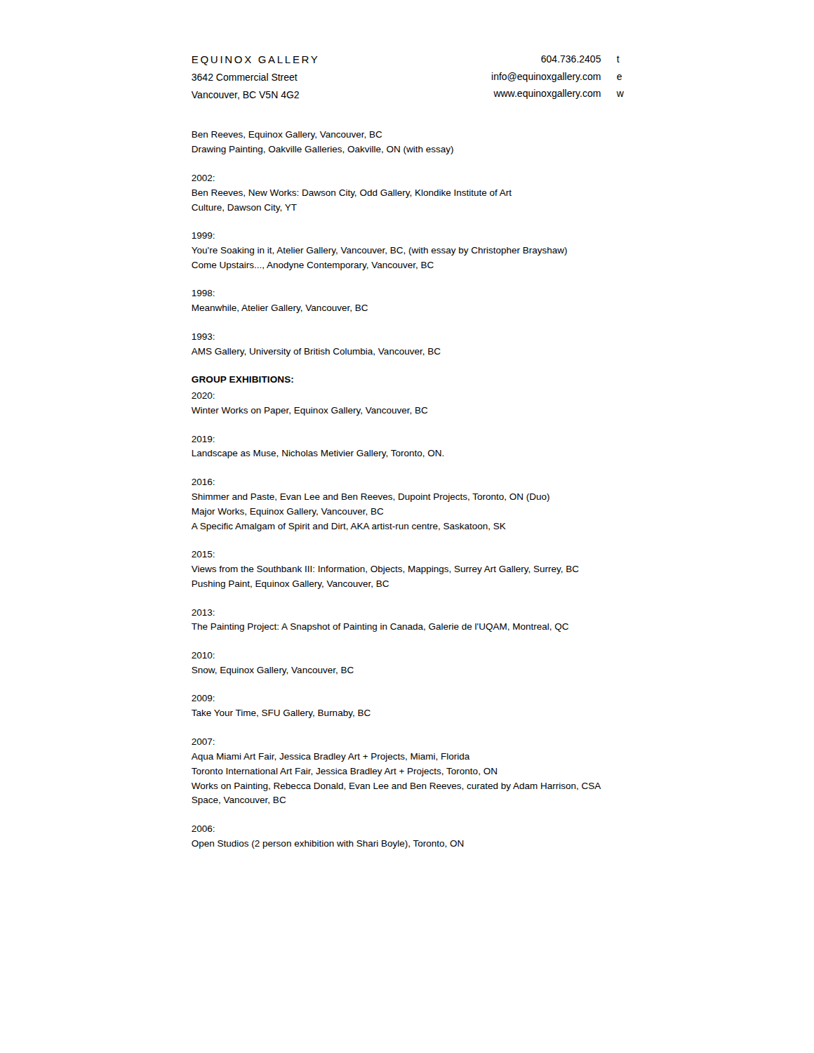EQUINOX GALLERY
3642 Commercial Street
Vancouver, BC V5N 4G2
604.736.2405 t
info@equinoxgallery.com e
www.equinoxgallery.com w
Ben Reeves, Equinox Gallery, Vancouver, BC
Drawing Painting, Oakville Galleries, Oakville, ON (with essay)
2002:
Ben Reeves, New Works: Dawson City, Odd Gallery, Klondike Institute of Art
Culture, Dawson City, YT
1999:
You're Soaking in it, Atelier Gallery, Vancouver, BC, (with essay by Christopher Brayshaw)
Come Upstairs..., Anodyne Contemporary, Vancouver, BC
1998:
Meanwhile, Atelier Gallery, Vancouver, BC
1993:
AMS Gallery, University of British Columbia, Vancouver, BC
GROUP EXHIBITIONS:
2020:
Winter Works on Paper, Equinox Gallery, Vancouver, BC
2019:
Landscape as Muse, Nicholas Metivier Gallery, Toronto, ON.
2016:
Shimmer and Paste, Evan Lee and Ben Reeves, Dupoint Projects, Toronto, ON (Duo)
Major Works, Equinox Gallery, Vancouver, BC
A Specific Amalgam of Spirit and Dirt, AKA artist-run centre, Saskatoon, SK
2015:
Views from the Southbank III: Information, Objects, Mappings, Surrey Art Gallery, Surrey, BC
Pushing Paint, Equinox Gallery, Vancouver, BC
2013:
The Painting Project: A Snapshot of Painting in Canada, Galerie de l'UQAM, Montreal, QC
2010:
Snow, Equinox Gallery, Vancouver, BC
2009:
Take Your Time, SFU Gallery, Burnaby, BC
2007:
Aqua Miami Art Fair, Jessica Bradley Art + Projects, Miami, Florida
Toronto International Art Fair, Jessica Bradley Art + Projects, Toronto, ON
Works on Painting, Rebecca Donald, Evan Lee and Ben Reeves, curated by Adam Harrison, CSA Space, Vancouver, BC
2006:
Open Studios (2 person exhibition with Shari Boyle), Toronto, ON